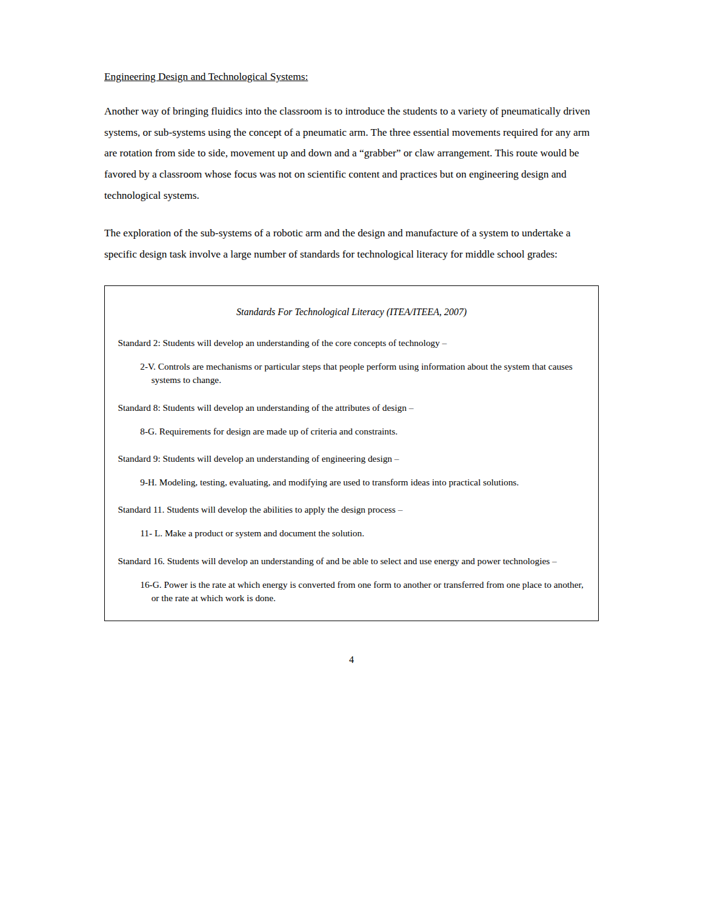Engineering Design and Technological Systems:
Another way of bringing fluidics into the classroom is to introduce the students to a variety of pneumatically driven systems, or sub-systems using the concept of a pneumatic arm. The three essential movements required for any arm are rotation from side to side, movement up and down and a “grabber” or claw arrangement. This route would be favored by a classroom whose focus was not on scientific content and practices but on engineering design and technological systems.
The exploration of the sub-systems of a robotic arm and the design and manufacture of a system to undertake a specific design task involve a large number of standards for technological literacy for middle school grades:
Standards For Technological Literacy (ITEA/ITEEA, 2007)
Standard 2: Students will develop an understanding of the core concepts of technology –
2-V. Controls are mechanisms or particular steps that people perform using information about the system that causes systems to change.
Standard 8: Students will develop an understanding of the attributes of design –
8-G. Requirements for design are made up of criteria and constraints.
Standard 9: Students will develop an understanding of engineering design –
9-H. Modeling, testing, evaluating, and modifying are used to transform ideas into practical solutions.
Standard 11. Students will develop the abilities to apply the design process –
11- L. Make a product or system and document the solution.
Standard 16. Students will develop an understanding of and be able to select and use energy and power technologies –
16-G. Power is the rate at which energy is converted from one form to another or transferred from one place to another, or the rate at which work is done.
4